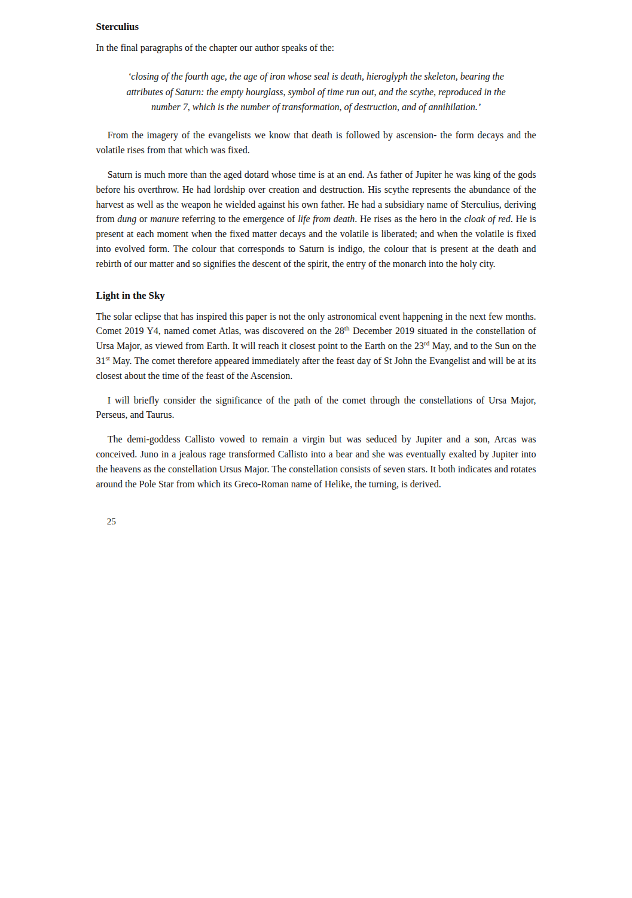Sterculius
In the final paragraphs of the chapter our author speaks of the:
‘closing of the fourth age, the age of iron whose seal is death, hieroglyph the skeleton, bearing the attributes of Saturn: the empty hourglass, symbol of time run out, and the scythe, reproduced in the number 7, which is the number of transformation, of destruction, and of annihilation.’
From the imagery of the evangelists we know that death is followed by ascension- the form decays and the volatile rises from that which was fixed.
Saturn is much more than the aged dotard whose time is at an end. As father of Jupiter he was king of the gods before his overthrow. He had lordship over creation and destruction. His scythe represents the abundance of the harvest as well as the weapon he wielded against his own father. He had a subsidiary name of Sterculius, deriving from dung or manure referring to the emergence of life from death. He rises as the hero in the cloak of red. He is present at each moment when the fixed matter decays and the volatile is liberated; and when the volatile is fixed into evolved form. The colour that corresponds to Saturn is indigo, the colour that is present at the death and rebirth of our matter and so signifies the descent of the spirit, the entry of the monarch into the holy city.
Light in the Sky
The solar eclipse that has inspired this paper is not the only astronomical event happening in the next few months. Comet 2019 Y4, named comet Atlas, was discovered on the 28th December 2019 situated in the constellation of Ursa Major, as viewed from Earth. It will reach it closest point to the Earth on the 23rd May, and to the Sun on the 31st May. The comet therefore appeared immediately after the feast day of St John the Evangelist and will be at its closest about the time of the feast of the Ascension.
I will briefly consider the significance of the path of the comet through the constellations of Ursa Major, Perseus, and Taurus.
The demi-goddess Callisto vowed to remain a virgin but was seduced by Jupiter and a son, Arcas was conceived. Juno in a jealous rage transformed Callisto into a bear and she was eventually exalted by Jupiter into the heavens as the constellation Ursus Major. The constellation consists of seven stars. It both indicates and rotates around the Pole Star from which its Greco-Roman name of Helike, the turning, is derived.
25